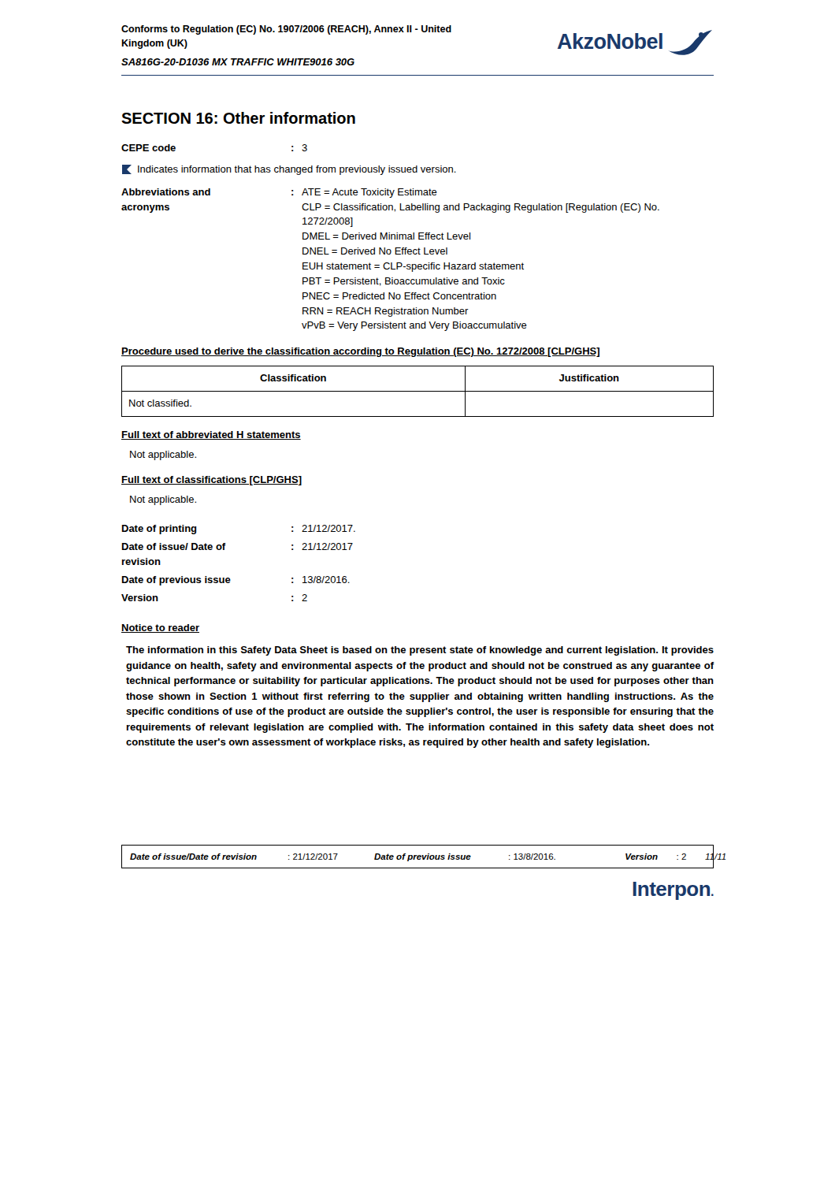Conforms to Regulation (EC) No. 1907/2006 (REACH), Annex II - United Kingdom (UK)
SA816G-20-D1036 MX TRAFFIC WHITE9016 30G
AkzoNobel
SECTION 16: Other information
CEPE code
:
3
Indicates information that has changed from previously issued version.
Abbreviations and
acronyms
:
ATE = Acute Toxicity Estimate
CLP = Classification, Labelling and Packaging Regulation [Regulation (EC) No. 1272/2008]
DMEL = Derived Minimal Effect Level
DNEL = Derived No Effect Level
EUH statement = CLP-specific Hazard statement
PBT = Persistent, Bioaccumulative and Toxic
PNEC = Predicted No Effect Concentration
RRN = REACH Registration Number
vPvB = Very Persistent and Very Bioaccumulative
Procedure used to derive the classification according to Regulation (EC) No. 1272/2008 [CLP/GHS]
| Classification | Justification |
| --- | --- |
| Not classified. | |
Full text of abbreviated H statements
Not applicable.
Full text of classifications [CLP/GHS]
Not applicable.
Date of printing
:
21/12/2017.
Date of issue/ Date of
revision
:
21/12/2017
Date of previous issue
:
13/8/2016.
Version
:
2
Notice to reader
The information in this Safety Data Sheet is based on the present state of knowledge and current legislation. It provides guidance on health, safety and environmental aspects of the product and should not be construed as any guarantee of technical performance or suitability for particular applications. The product should not be used for purposes other than those shown in Section 1 without first referring to the supplier and obtaining written handling instructions. As the specific conditions of use of the product are outside the supplier's control, the user is responsible for ensuring that the requirements of relevant legislation are complied with. The information contained in this safety data sheet does not constitute the user's own assessment of workplace risks, as required by other health and safety legislation.
Date of issue/Date of revision
: 21/12/2017
Date of previous issue
: 13/8/2016.
Version
: 2
11/11
Interpon.